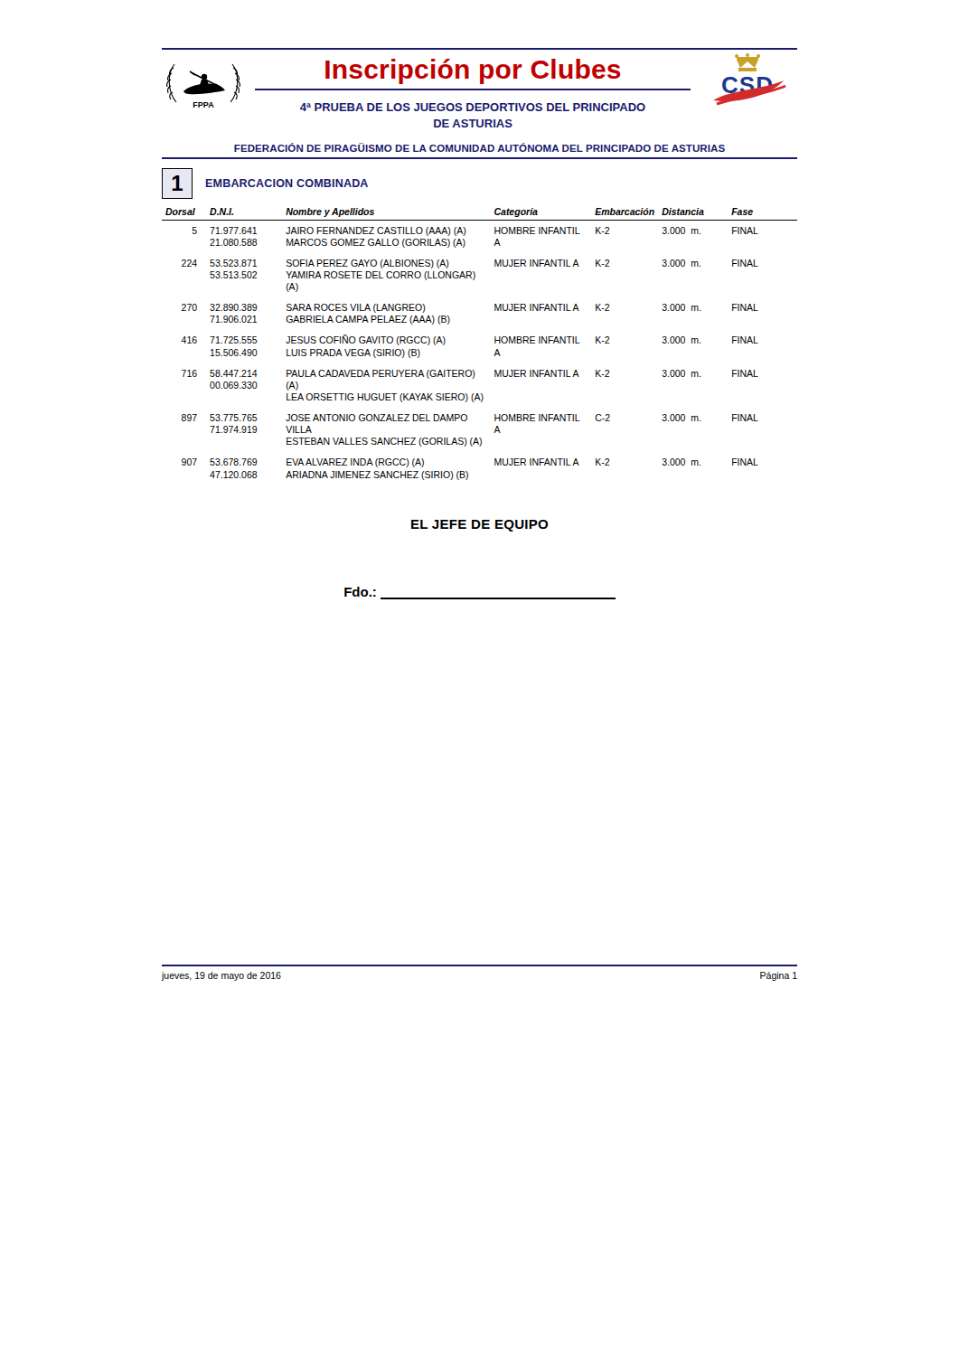FPPA
Inscripción por Clubes
4ª PRUEBA DE LOS JUEGOS DEPORTIVOS DEL PRINCIPADO
DE ASTURIAS
CSD
FEDERACIÓN DE PIRAGÜISMO DE LA COMUNIDAD AUTÓNOMA DEL PRINCIPADO DE ASTURIAS
1
EMBARCACION COMBINADA
| Dorsal | D.N.I. | Nombre y Apellidos | Categoría | Embarcación | Distancia | Fase |
| --- | --- | --- | --- | --- | --- | --- |
| 5 | 71.977.641 21.080.588 | JAIRO FERNANDEZ CASTILLO (AAA) (A) MARCOS GOMEZ GALLO (GORILAS) (A) | HOMBRE INFANTIL A | K-2 | 3.000 m. | FINAL |
| 224 | 53.523.871 53.513.502 | SOFIA PEREZ GAYO (ALBIONES) (A) YAMIRA ROSETE DEL CORRO (LLONGAR) (A) | MUJER INFANTIL A | K-2 | 3.000 m. | FINAL |
| 270 | 32.890.389 71.906.021 | SARA ROCES VILA (LANGREO) GABRIELA CAMPA PELAEZ (AAA) (B) | MUJER INFANTIL A | K-2 | 3.000 m. | FINAL |
| 416 | 71.725.555 15.506.490 | JESUS COFIÑO GAVITO (RGCC) (A) LUIS PRADA VEGA (SIRIO) (B) | HOMBRE INFANTIL A | K-2 | 3.000 m. | FINAL |
| 716 | 58.447.214 00.069.330 | PAULA CADAVEDA PERUYERA (GAITERO) (A) LEA ORSETTIG HUGUET (KAYAK SIERO) (A) | MUJER INFANTIL A | K-2 | 3.000 m. | FINAL |
| 897 | 53.775.765 71.974.919 | JOSE ANTONIO GONZALEZ DEL DAMPO VILLA ESTEBAN VALLES SANCHEZ (GORILAS) (A) | HOMBRE INFANTIL A | C-2 | 3.000 m. | FINAL |
| 907 | 53.678.769 47.120.068 | EVA ALVAREZ INDA (RGCC) (A) ARIADNA JIMENEZ SANCHEZ (SIRIO) (B) | MUJER INFANTIL A | K-2 | 3.000 m. | FINAL |
EL JEFE DE EQUIPO
Fdo.:
jueves, 19 de mayo de 2016
Página 1